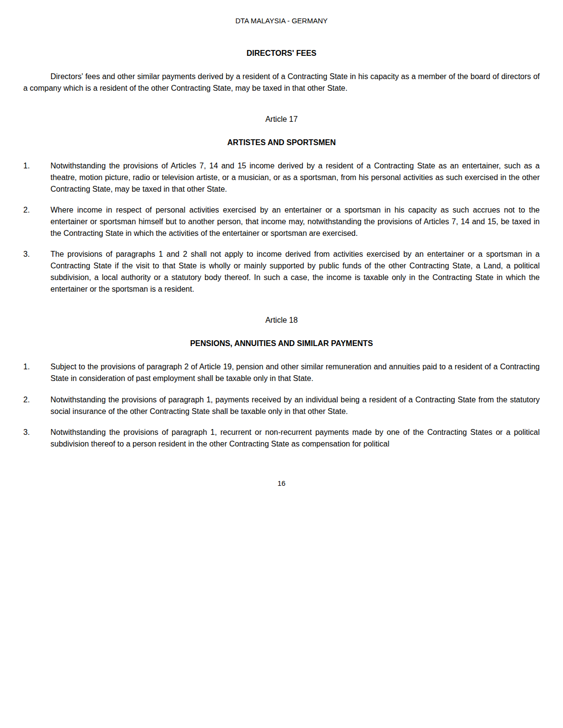DTA MALAYSIA - GERMANY
DIRECTORS' FEES
Directors' fees and other similar payments derived by a resident of a Contracting State in his capacity as a member of the board of directors of a company which is a resident of the other Contracting State, may be taxed in that other State.
Article 17
ARTISTES AND SPORTSMEN
1.
Notwithstanding the provisions of Articles 7, 14 and 15 income derived by a resident of a Contracting State as an entertainer, such as a theatre, motion picture, radio or television artiste, or a musician, or as a sportsman, from his personal activities as such exercised in the other Contracting State, may be taxed in that other State.
2.
Where income in respect of personal activities exercised by an entertainer or a sportsman in his capacity as such accrues not to the entertainer or sportsman himself but to another person, that income may, notwithstanding the provisions of Articles 7, 14 and 15, be taxed in the Contracting State in which the activities of the entertainer or sportsman are exercised.
3.
The provisions of paragraphs 1 and 2 shall not apply to income derived from activities exercised by an entertainer or a sportsman in a Contracting State if the visit to that State is wholly or mainly supported by public funds of the other Contracting State, a Land, a political subdivision, a local authority or a statutory body thereof. In such a case, the income is taxable only in the Contracting State in which the entertainer or the sportsman is a resident.
Article 18
PENSIONS, ANNUITIES AND SIMILAR PAYMENTS
1.
Subject to the provisions of paragraph 2 of Article 19, pension and other similar remuneration and annuities paid to a resident of a Contracting State in consideration of past employment shall be taxable only in that State.
2.
Notwithstanding the provisions of paragraph 1, payments received by an individual being a resident of a Contracting State from the statutory social insurance of the other Contracting State shall be taxable only in that other State.
3.
Notwithstanding the provisions of paragraph 1, recurrent or non-recurrent payments made by one of the Contracting States or a political subdivision thereof to a person resident in the other Contracting State as compensation for political
16